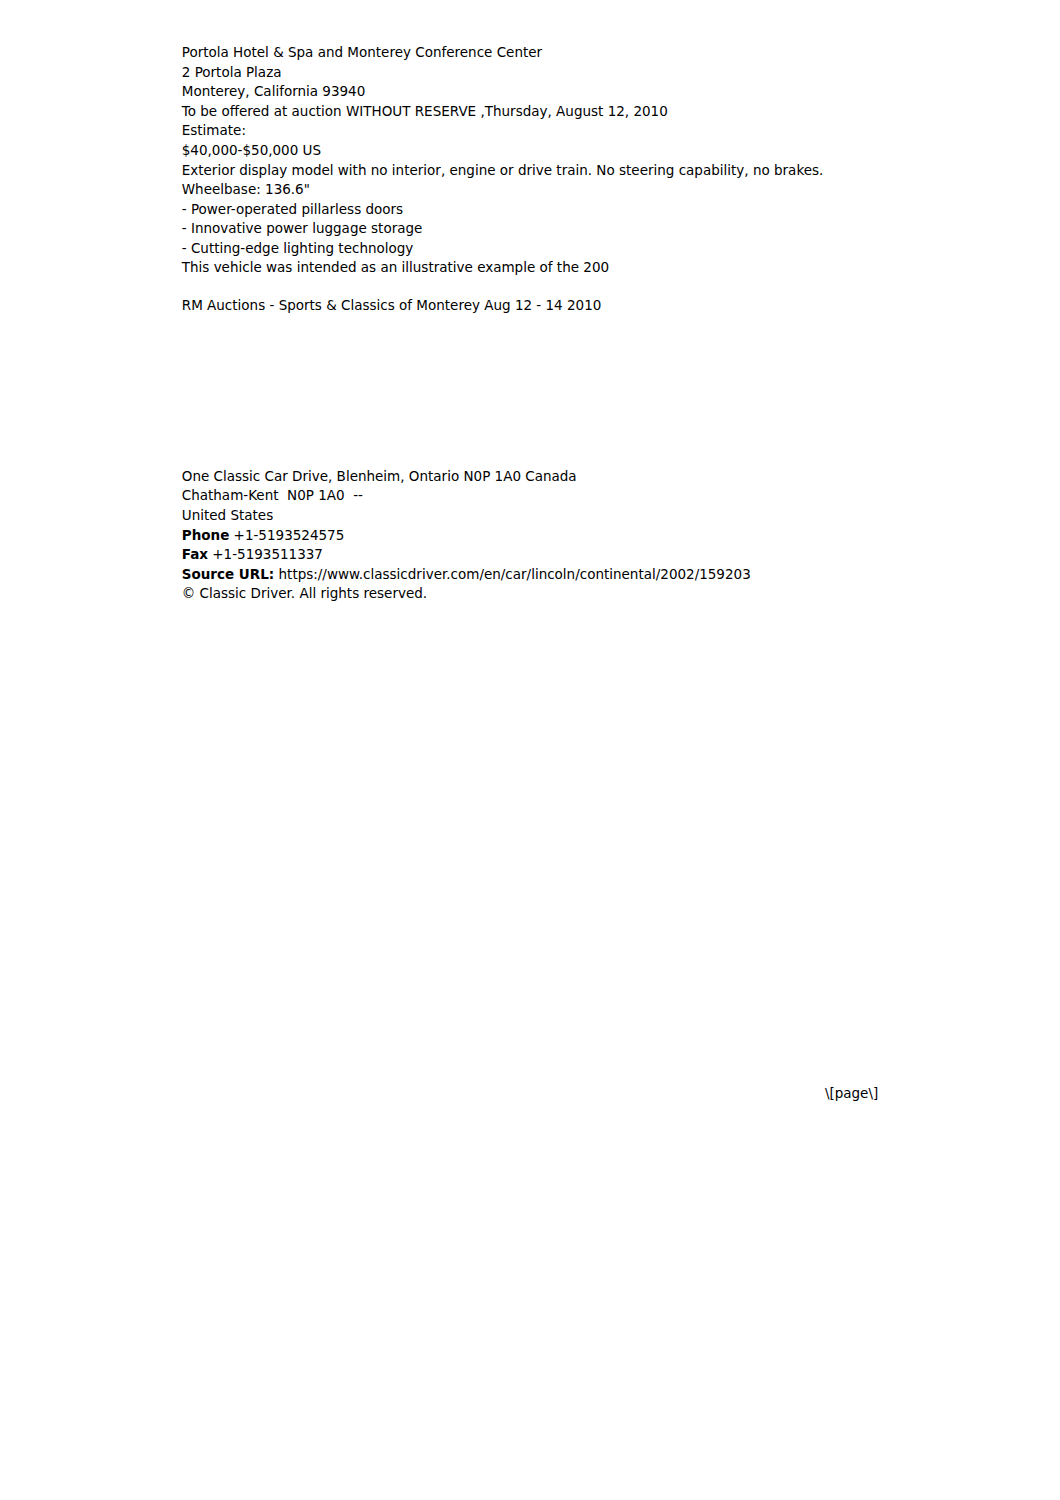Portola Hotel & Spa and Monterey Conference Center
2 Portola Plaza
Monterey, California 93940
To be offered at auction WITHOUT RESERVE ,Thursday, August 12, 2010
Estimate:
$40,000-$50,000 US
Exterior display model with no interior, engine or drive train. No steering capability, no brakes. Wheelbase: 136.6"
- Power-operated pillarless doors
- Innovative power luggage storage
- Cutting-edge lighting technology
This vehicle was intended as an illustrative example of the 200
RM Auctions - Sports & Classics of Monterey Aug 12 - 14 2010
One Classic Car Drive, Blenheim, Ontario N0P 1A0 Canada
Chatham-Kent N0P 1A0 --
United States
Phone +1-5193524575
Fax +1-5193511337
Source URL: https://www.classicdriver.com/en/car/lincoln/continental/2002/159203
© Classic Driver. All rights reserved.
\[page\]